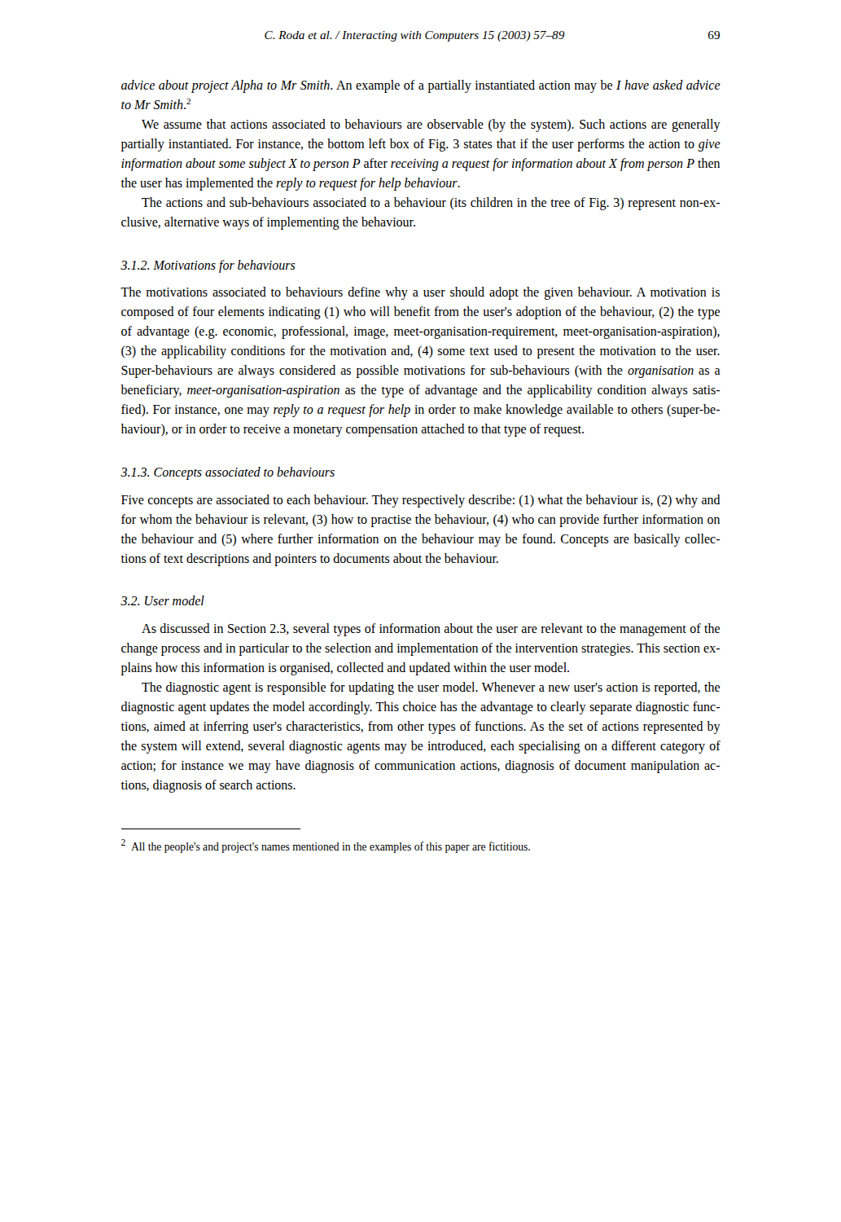C. Roda et al. / Interacting with Computers 15 (2003) 57–89 69
advice about project Alpha to Mr Smith. An example of a partially instantiated action may be I have asked advice to Mr Smith.2
We assume that actions associated to behaviours are observable (by the system). Such actions are generally partially instantiated. For instance, the bottom left box of Fig. 3 states that if the user performs the action to give information about some subject X to person P after receiving a request for information about X from person P then the user has implemented the reply to request for help behaviour.
The actions and sub-behaviours associated to a behaviour (its children in the tree of Fig. 3) represent non-exclusive, alternative ways of implementing the behaviour.
3.1.2. Motivations for behaviours
The motivations associated to behaviours define why a user should adopt the given behaviour. A motivation is composed of four elements indicating (1) who will benefit from the user's adoption of the behaviour, (2) the type of advantage (e.g. economic, professional, image, meet-organisation-requirement, meet-organisation-aspiration), (3) the applicability conditions for the motivation and, (4) some text used to present the motivation to the user. Super-behaviours are always considered as possible motivations for sub-behaviours (with the organisation as a beneficiary, meet-organisation-aspiration as the type of advantage and the applicability condition always satisfied). For instance, one may reply to a request for help in order to make knowledge available to others (super-behaviour), or in order to receive a monetary compensation attached to that type of request.
3.1.3. Concepts associated to behaviours
Five concepts are associated to each behaviour. They respectively describe: (1) what the behaviour is, (2) why and for whom the behaviour is relevant, (3) how to practise the behaviour, (4) who can provide further information on the behaviour and (5) where further information on the behaviour may be found. Concepts are basically collections of text descriptions and pointers to documents about the behaviour.
3.2. User model
As discussed in Section 2.3, several types of information about the user are relevant to the management of the change process and in particular to the selection and implementation of the intervention strategies. This section explains how this information is organised, collected and updated within the user model.
The diagnostic agent is responsible for updating the user model. Whenever a new user's action is reported, the diagnostic agent updates the model accordingly. This choice has the advantage to clearly separate diagnostic functions, aimed at inferring user's characteristics, from other types of functions. As the set of actions represented by the system will extend, several diagnostic agents may be introduced, each specialising on a different category of action; for instance we may have diagnosis of communication actions, diagnosis of document manipulation actions, diagnosis of search actions.
2 All the people's and project's names mentioned in the examples of this paper are fictitious.